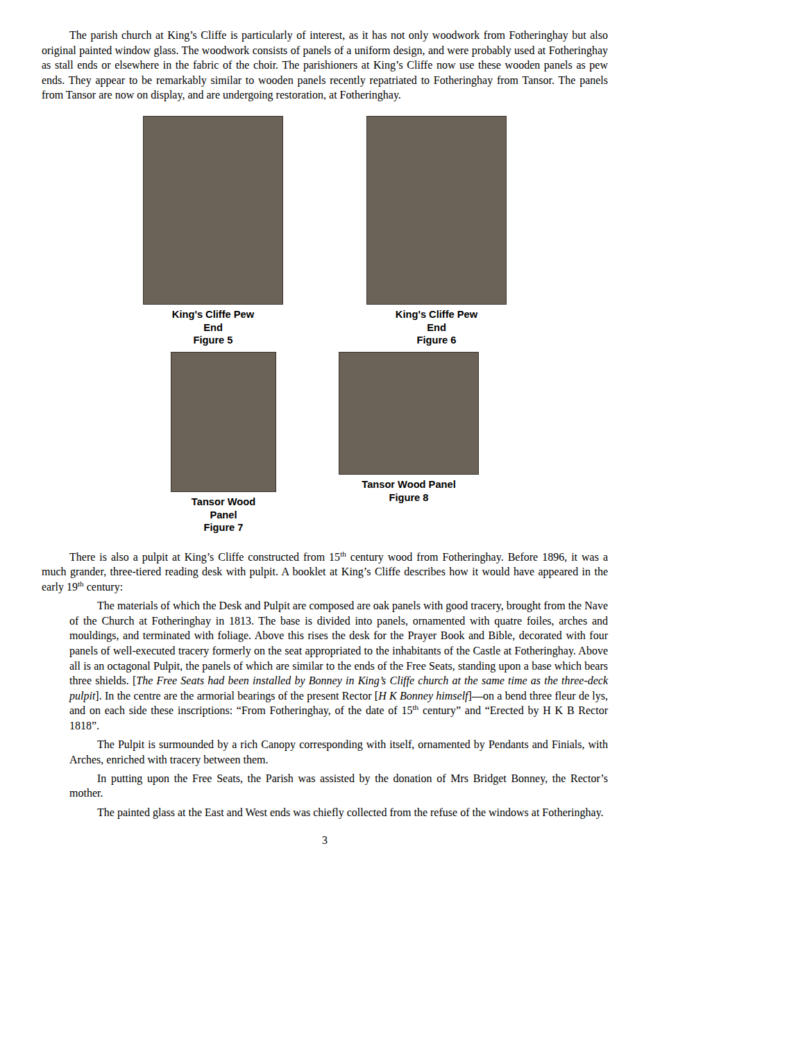The parish church at King’s Cliffe is particularly of interest, as it has not only woodwork from Fotheringhay but also original painted window glass. The woodwork consists of panels of a uniform design, and were probably used at Fotheringhay as stall ends or elsewhere in the fabric of the choir. The parishioners at King’s Cliffe now use these wooden panels as pew ends. They appear to be remarkably similar to wooden panels recently repatriated to Fotheringhay from Tansor. The panels from Tansor are now on display, and are undergoing restoration, at Fotheringhay.
King's Cliffe Pew
End
Figure 5
King's Cliffe Pew
End
Figure 6
Tansor Wood
Panel
Figure 7
Tansor Wood Panel
Figure 8
There is also a pulpit at King’s Cliffe constructed from 15th century wood from Fotheringhay. Before 1896, it was a much grander, three-tiered reading desk with pulpit. A booklet at King’s Cliffe describes how it would have appeared in the early 19th century:
The materials of which the Desk and Pulpit are composed are oak panels with good tracery, brought from the Nave of the Church at Fotheringhay in 1813. The base is divided into panels, ornamented with quatre foiles, arches and mouldings, and terminated with foliage. Above this rises the desk for the Prayer Book and Bible, decorated with four panels of well-executed tracery formerly on the seat appropriated to the inhabitants of the Castle at Fotheringhay. Above all is an octagonal Pulpit, the panels of which are similar to the ends of the Free Seats, standing upon a base which bears three shields. [The Free Seats had been installed by Bonney in King’s Cliffe church at the same time as the three-deck pulpit]. In the centre are the armorial bearings of the present Rector [H K Bonney himself]—on a bend three fleur de lys, and on each side these inscriptions: “From Fotheringhay, of the date of 15th century” and “Erected by H K B Rector 1818”.
The Pulpit is surmounded by a rich Canopy corresponding with itself, ornamented by Pendants and Finials, with Arches, enriched with tracery between them.
In putting upon the Free Seats, the Parish was assisted by the donation of Mrs Bridget Bonney, the Rector’s mother.
The painted glass at the East and West ends was chiefly collected from the refuse of the windows at Fotheringhay.
3